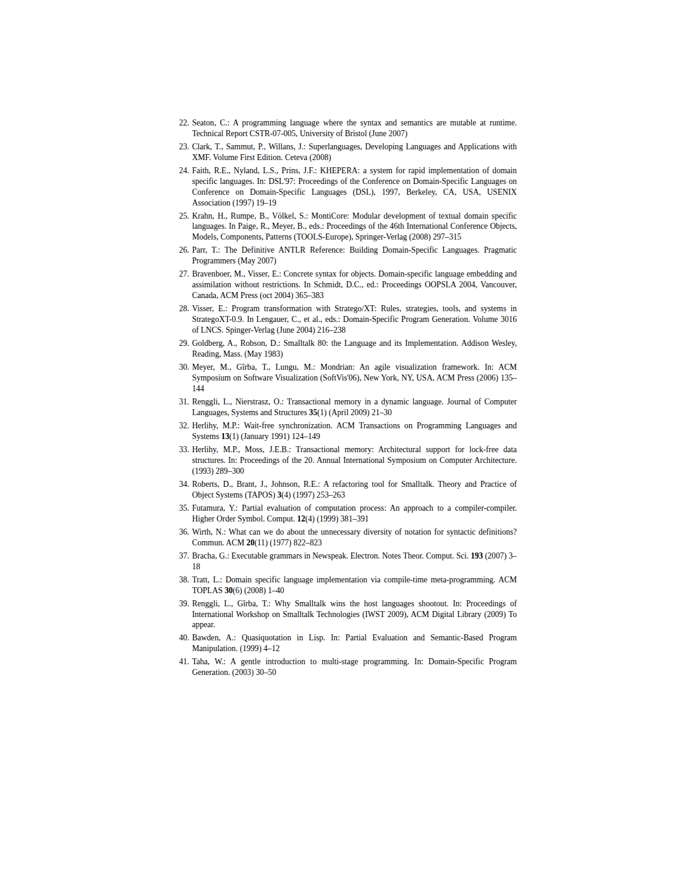22. Seaton, C.: A programming language where the syntax and semantics are mutable at runtime. Technical Report CSTR-07-005, University of Bristol (June 2007)
23. Clark, T., Sammut, P., Willans, J.: Superlanguages, Developing Languages and Applications with XMF. Volume First Edition. Ceteva (2008)
24. Faith, R.E., Nyland, L.S., Prins, J.F.: KHEPERA: a system for rapid implementation of domain specific languages. In: DSL'97: Proceedings of the Conference on Domain-Specific Languages on Conference on Domain-Specific Languages (DSL), 1997, Berkeley, CA, USA, USENIX Association (1997) 19–19
25. Krahn, H., Rumpe, B., Völkel, S.: MontiCore: Modular development of textual domain specific languages. In Paige, R., Meyer, B., eds.: Proceedings of the 46th International Conference Objects, Models, Components, Patterns (TOOLS-Europe), Springer-Verlag (2008) 297–315
26. Parr, T.: The Definitive ANTLR Reference: Building Domain-Specific Languages. Pragmatic Programmers (May 2007)
27. Bravenboer, M., Visser, E.: Concrete syntax for objects. Domain-specific language embedding and assimilation without restrictions. In Schmidt, D.C., ed.: Proceedings OOPSLA 2004, Vancouver, Canada, ACM Press (oct 2004) 365–383
28. Visser, E.: Program transformation with Stratego/XT: Rules, strategies, tools, and systems in StrategoXT-0.9. In Lengauer, C., et al., eds.: Domain-Specific Program Generation. Volume 3016 of LNCS. Spinger-Verlag (June 2004) 216–238
29. Goldberg, A., Robson, D.: Smalltalk 80: the Language and its Implementation. Addison Wesley, Reading, Mass. (May 1983)
30. Meyer, M., Gîrba, T., Lungu, M.: Mondrian: An agile visualization framework. In: ACM Symposium on Software Visualization (SoftVis'06), New York, NY, USA, ACM Press (2006) 135–144
31. Renggli, L., Nierstrasz, O.: Transactional memory in a dynamic language. Journal of Computer Languages, Systems and Structures 35(1) (April 2009) 21–30
32. Herlihy, M.P.: Wait-free synchronization. ACM Transactions on Programming Languages and Systems 13(1) (January 1991) 124–149
33. Herlihy, M.P., Moss, J.E.B.: Transactional memory: Architectural support for lock-free data structures. In: Proceedings of the 20. Annual International Symposium on Computer Architecture. (1993) 289–300
34. Roberts, D., Brant, J., Johnson, R.E.: A refactoring tool for Smalltalk. Theory and Practice of Object Systems (TAPOS) 3(4) (1997) 253–263
35. Futamura, Y.: Partial evaluation of computation process: An approach to a compiler-compiler. Higher Order Symbol. Comput. 12(4) (1999) 381–391
36. Wirth, N.: What can we do about the unnecessary diversity of notation for syntactic definitions? Commun. ACM 20(11) (1977) 822–823
37. Bracha, G.: Executable grammars in Newspeak. Electron. Notes Theor. Comput. Sci. 193 (2007) 3–18
38. Tratt, L.: Domain specific language implementation via compile-time meta-programming. ACM TOPLAS 30(6) (2008) 1–40
39. Renggli, L., Gîrba, T.: Why Smalltalk wins the host languages shootout. In: Proceedings of International Workshop on Smalltalk Technologies (IWST 2009), ACM Digital Library (2009) To appear.
40. Bawden, A.: Quasiquotation in Lisp. In: Partial Evaluation and Semantic-Based Program Manipulation. (1999) 4–12
41. Taha, W.: A gentle introduction to multi-stage programming. In: Domain-Specific Program Generation. (2003) 30–50